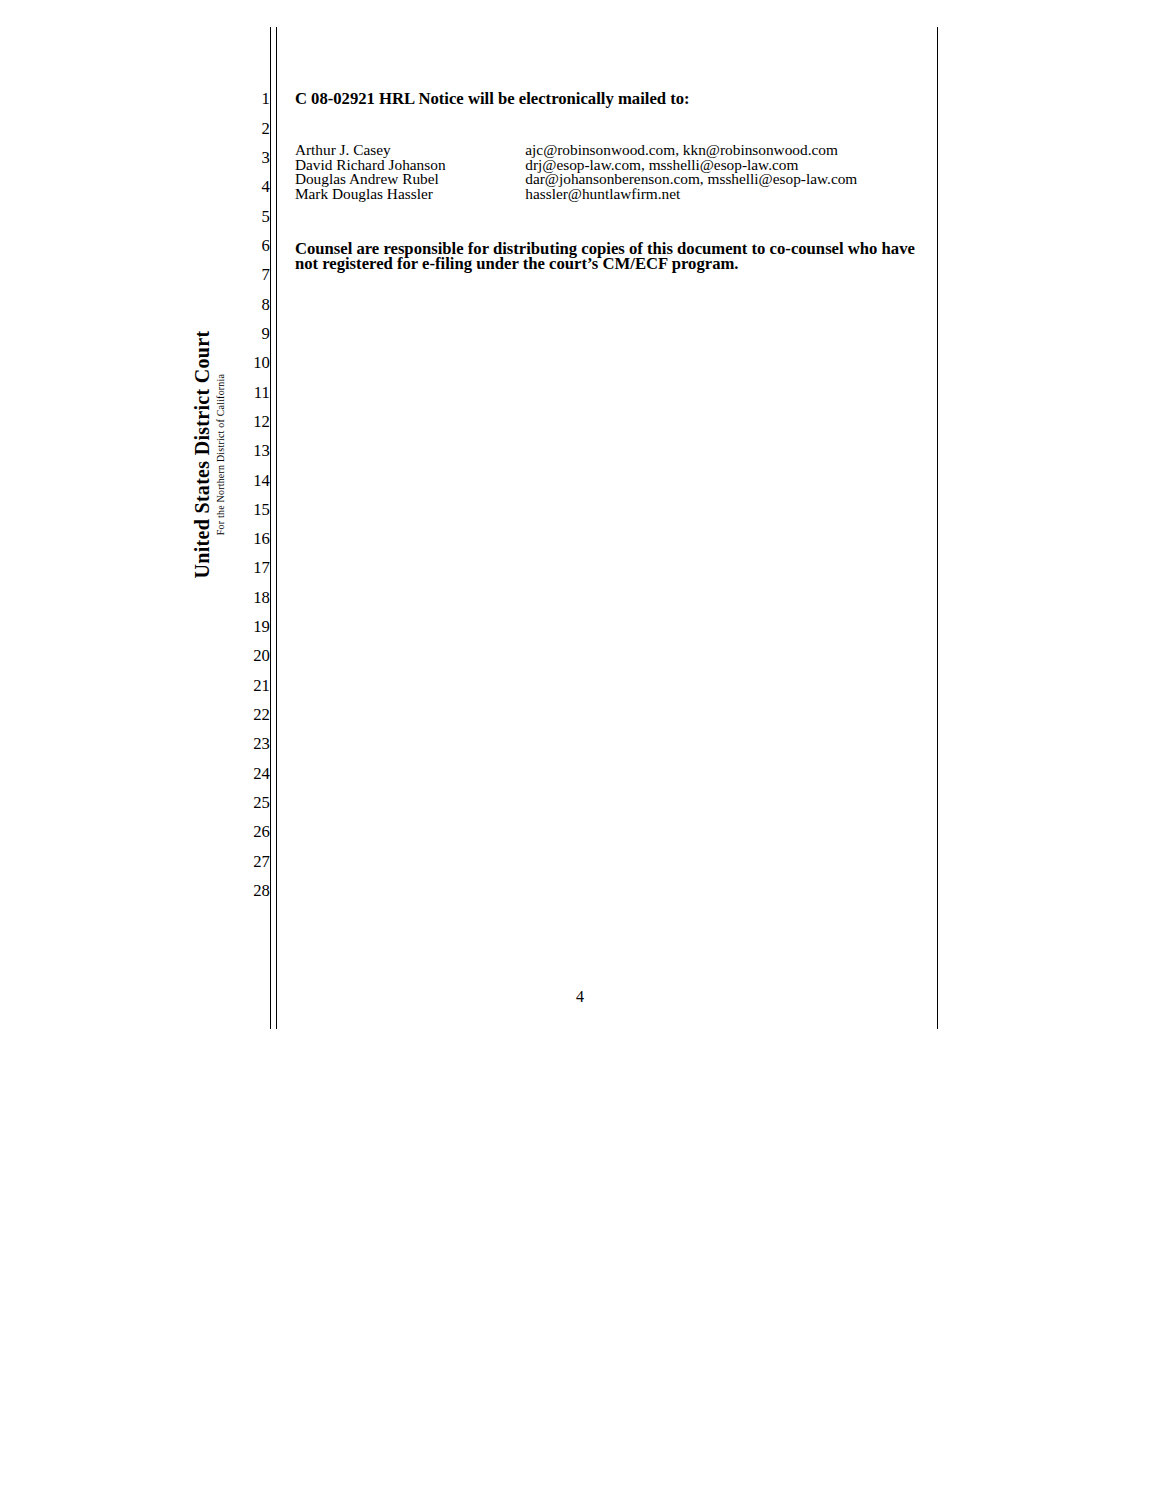United States District Court
For the Northern District of California
1
2
3
4
5
6
7
8
9
10
11
12
13
14
15
16
17
18
19
20
21
22
23
24
25
26
27
28
C 08-02921 HRL Notice will be electronically mailed to:
| Arthur J. Casey | ajc@robinsonwood.com, kkn@robinsonwood.com |
| David Richard Johanson | drj@esop-law.com, msshelli@esop-law.com |
| Douglas Andrew Rubel | dar@johansonberenson.com, msshelli@esop-law.com |
| Mark Douglas Hassler | hassler@huntlawfirm.net |
Counsel are responsible for distributing copies of this document to co-counsel who have not registered for e-filing under the court’s CM/ECF program.
4